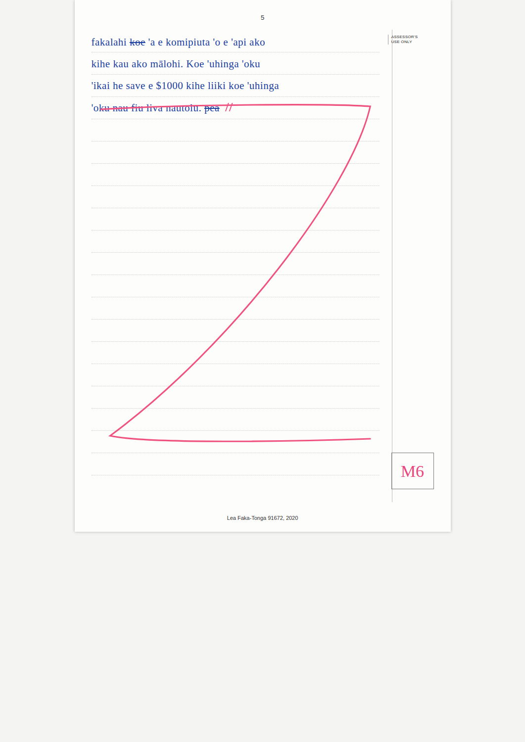5
Assessor's
use only
fakalahi koe 'a e komipiuta 'o e 'api ako
kihe kau ako mālohi. Koe 'uhinga 'oku
'ikai he save e $1000 kihe liiki koe 'uhinga
'oku nau fiu liva nautolu. pea //
M6
Lea Faka-Tonga 91672, 2020